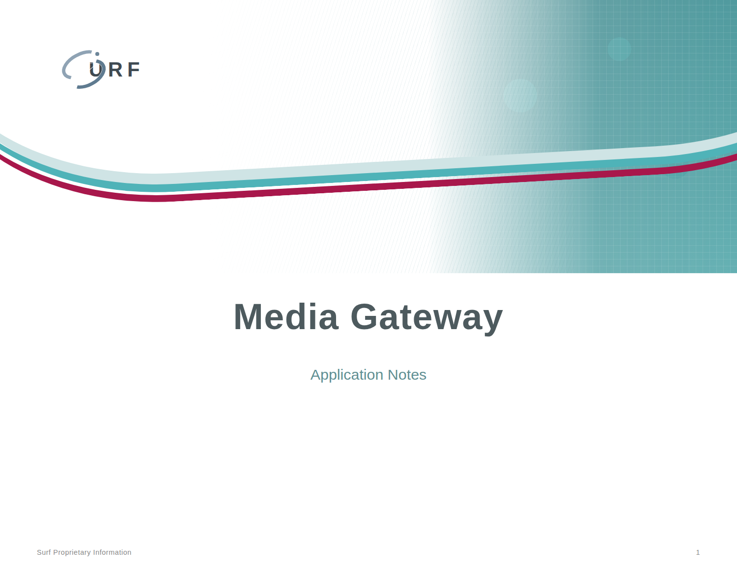URF
Media Gateway
Application Notes
Surf Proprietary Information 1